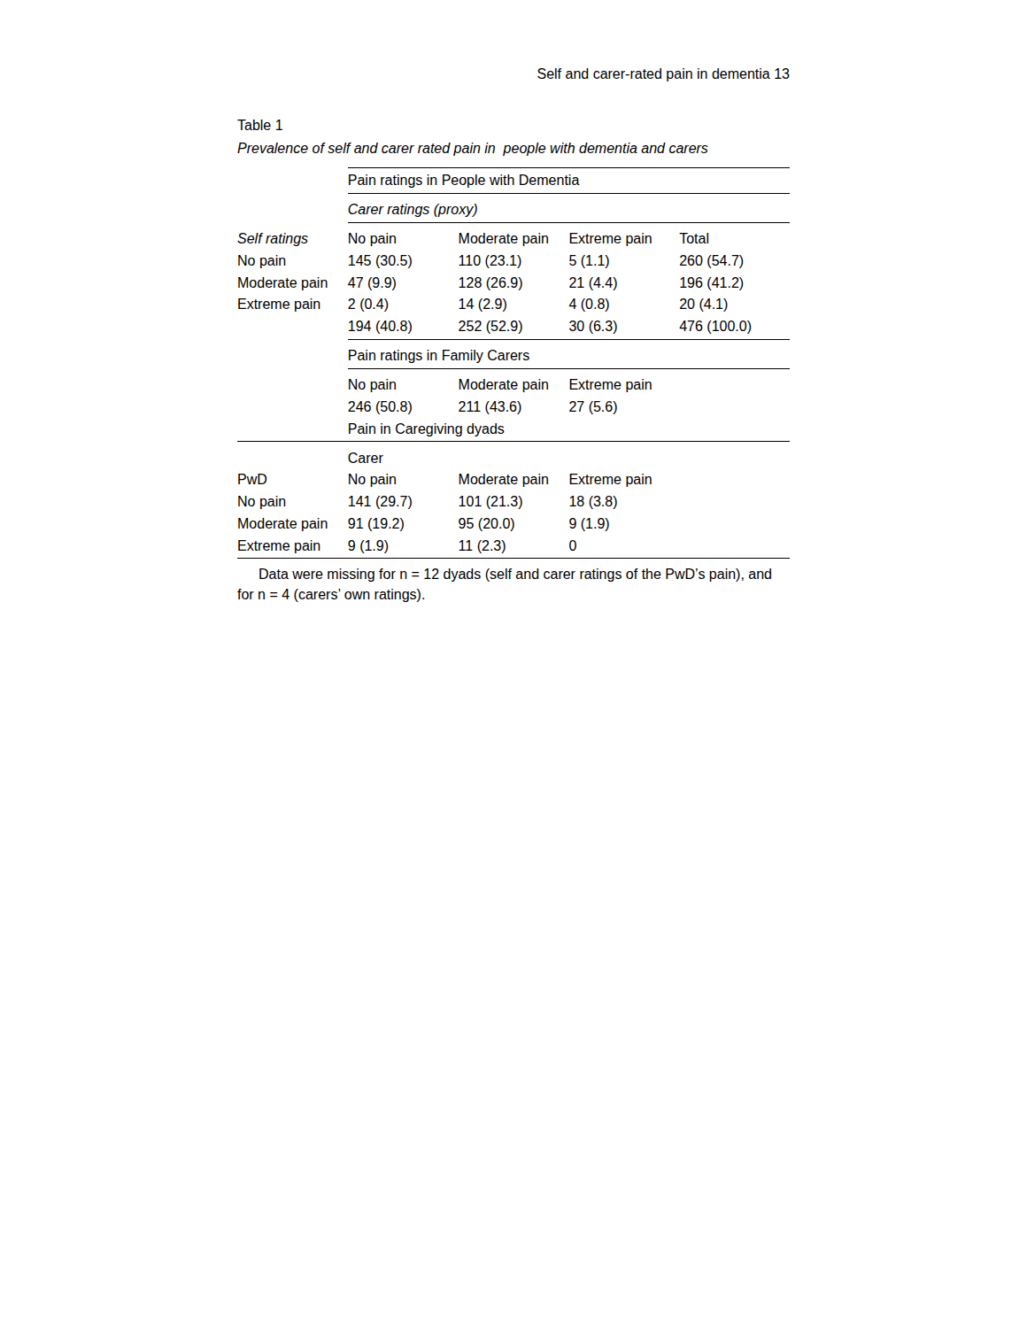Self and carer-rated pain in dementia 13
Table 1
Prevalence of self and carer rated pain in people with dementia and carers
| | Pain ratings in People with Dementia |
| | Carer ratings (proxy) |
| Self ratings | No pain | Moderate pain | Extreme pain | Total |
| No pain | 145 (30.5) | 110 (23.1) | 5 (1.1) | 260 (54.7) |
| Moderate pain | 47 (9.9) | 128 (26.9) | 21 (4.4) | 196 (41.2) |
| Extreme pain | 2 (0.4) | 14 (2.9) | 4 (0.8) | 20 (4.1) |
| | 194 (40.8) | 252 (52.9) | 30 (6.3) | 476 (100.0) |
| | Pain ratings in Family Carers |
| | No pain | Moderate pain | Extreme pain | |
| | 246 (50.8) | 211 (43.6) | 27 (5.6) | |
| | Pain in Caregiving dyads |
| | Carer | | | |
| PwD | No pain | Moderate pain | Extreme pain | |
| No pain | 141 (29.7) | 101 (21.3) | 18 (3.8) | |
| Moderate pain | 91 (19.2) | 95 (20.0) | 9 (1.9) | |
| Extreme pain | 9 (1.9) | 11 (2.3) | 0 | |
Data were missing for n = 12 dyads (self and carer ratings of the PwD’s pain), and for n = 4 (carers’ own ratings).